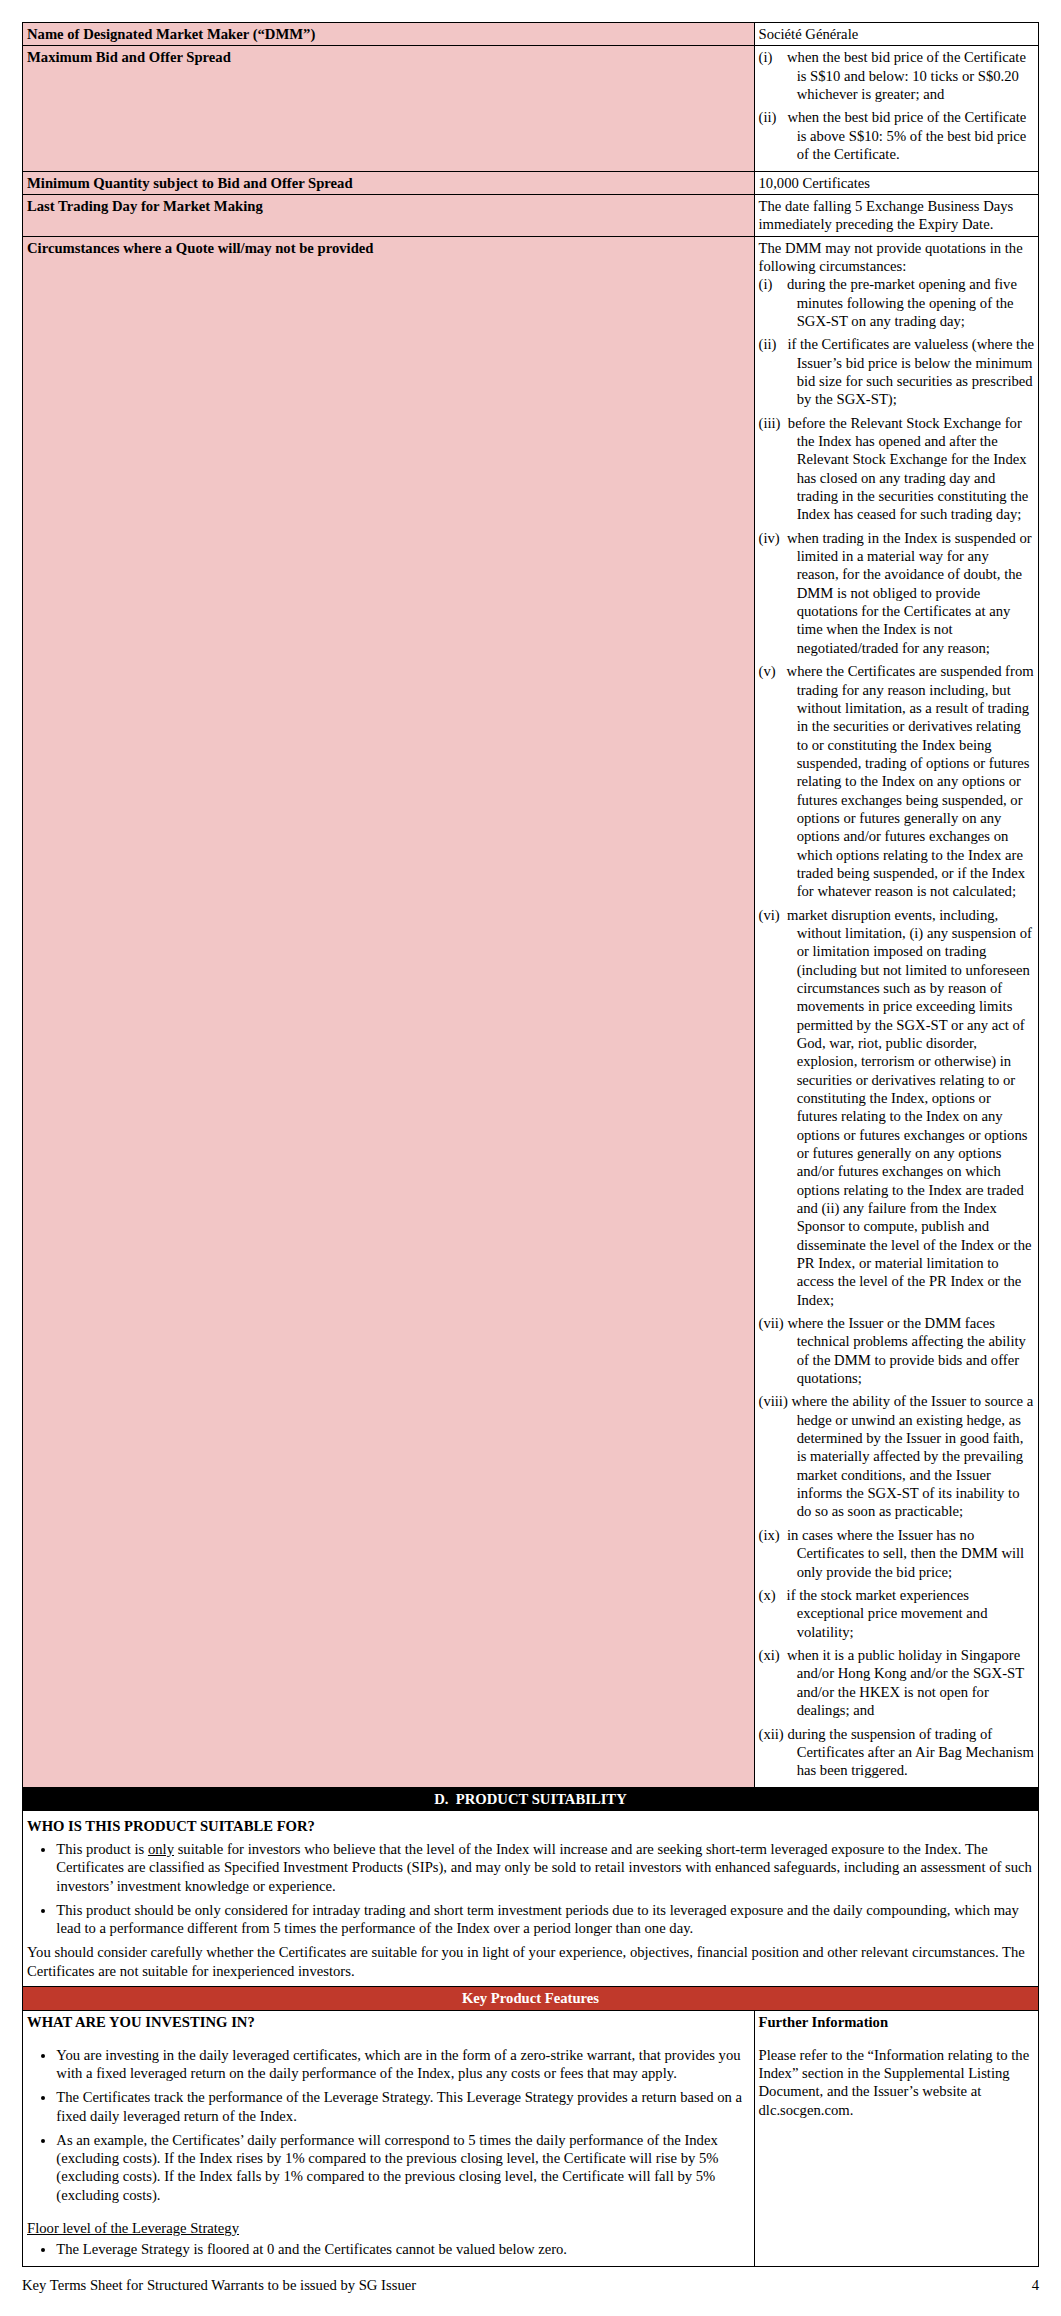| Name of Designated Market Maker (“DMM”) | Société Générale |
| Maximum Bid and Offer Spread | (i) when the best bid price of the Certificate is S$10 and below: 10 ticks or S$0.20 whichever is greater; and (ii) when the best bid price of the Certificate is above S$10: 5% of the best bid price of the Certificate. |
| Minimum Quantity subject to Bid and Offer Spread | 10,000 Certificates |
| Last Trading Day for Market Making | The date falling 5 Exchange Business Days immediately preceding the Expiry Date. |
| Circumstances where a Quote will/may not be provided | The DMM may not provide quotations in the following circumstances: (i) during the pre-market opening and five minutes following the opening of the SGX-ST on any trading day; (ii) if the Certificates are valueless (where the Issuer’s bid price is below the minimum bid size for such securities as prescribed by the SGX-ST); (iii) before the Relevant Stock Exchange for the Index has opened and after the Relevant Stock Exchange for the Index has closed on any trading day and trading in the securities constituting the Index has ceased for such trading day; (iv) when trading in the Index is suspended or limited in a material way for any reason, for the avoidance of doubt, the DMM is not obliged to provide quotations for the Certificates at any time when the Index is not negotiated/traded for any reason; (v) where the Certificates are suspended from trading for any reason including, but without limitation, as a result of trading in the securities or derivatives relating to or constituting the Index being suspended, trading of options or futures relating to the Index on any options or futures exchanges being suspended, or options or futures generally on any options and/or futures exchanges on which options relating to the Index are traded being suspended, or if the Index for whatever reason is not calculated; (vi) market disruption events, including, without limitation, (i) any suspension of or limitation imposed on trading (including but not limited to unforeseen circumstances such as by reason of movements in price exceeding limits permitted by the SGX-ST or any act of God, war, riot, public disorder, explosion, terrorism or otherwise) in securities or derivatives relating to or constituting the Index, options or futures relating to the Index on any options or futures exchanges or options or futures generally on any options and/or futures exchanges on which options relating to the Index are traded and (ii) any failure from the Index Sponsor to compute, publish and disseminate the level of the Index or the PR Index, or material limitation to access the level of the PR Index or the Index; (vii) where the Issuer or the DMM faces technical problems affecting the ability of the DMM to provide bids and offer quotations; (viii) where the ability of the Issuer to source a hedge or unwind an existing hedge, as determined by the Issuer in good faith, is materially affected by the prevailing market conditions, and the Issuer informs the SGX-ST of its inability to do so as soon as practicable; (ix) in cases where the Issuer has no Certificates to sell, then the DMM will only provide the bid price; (x) if the stock market experiences exceptional price movement and volatility; (xi) when it is a public holiday in Singapore and/or Hong Kong and/or the SGX-ST and/or the HKEX is not open for dealings; and (xii) during the suspension of trading of Certificates after an Air Bag Mechanism has been triggered. |
| D. PRODUCT SUITABILITY |
| WHO IS THIS PRODUCT SUITABLE FOR? This product is only suitable for investors who believe that the level of the Index will increase and are seeking short-term leveraged exposure to the Index. The Certificates are classified as Specified Investment Products (SIPs), and may only be sold to retail investors with enhanced safeguards, including an assessment of such investors’ investment knowledge or experience. This product should be only considered for intraday trading and short term investment periods due to its leveraged exposure and the daily compounding, which may lead to a performance different from 5 times the performance of the Index over a period longer than one day. You should consider carefully whether the Certificates are suitable for you in light of your experience, objectives, financial position and other relevant circumstances. The Certificates are not suitable for inexperienced investors. |
| Key Product Features |
| WHAT ARE YOU INVESTING IN? You are investing in the daily leveraged certificates, which are in the form of a zero-strike warrant, that provides you with a fixed leveraged return on the daily performance of the Index, plus any costs or fees that may apply. The Certificates track the performance of the Leverage Strategy. This Leverage Strategy provides a return based on a fixed daily leveraged return of the Index. As an example, the Certificates’ daily performance will correspond to 5 times the daily performance of the Index (excluding costs). If the Index rises by 1% compared to the previous closing level, the Certificate will rise by 5% (excluding costs). If the Index falls by 1% compared to the previous closing level, the Certificate will fall by 5% (excluding costs). Floor level of the Leverage Strategy The Leverage Strategy is floored at 0 and the Certificates cannot be valued below zero. | Further Information Please refer to the “Information relating to the Index” section in the Supplemental Listing Document, and the Issuer’s website at dlc.socgen.com. |
Key Terms Sheet for Structured Warrants to be issued by SG Issuer 4